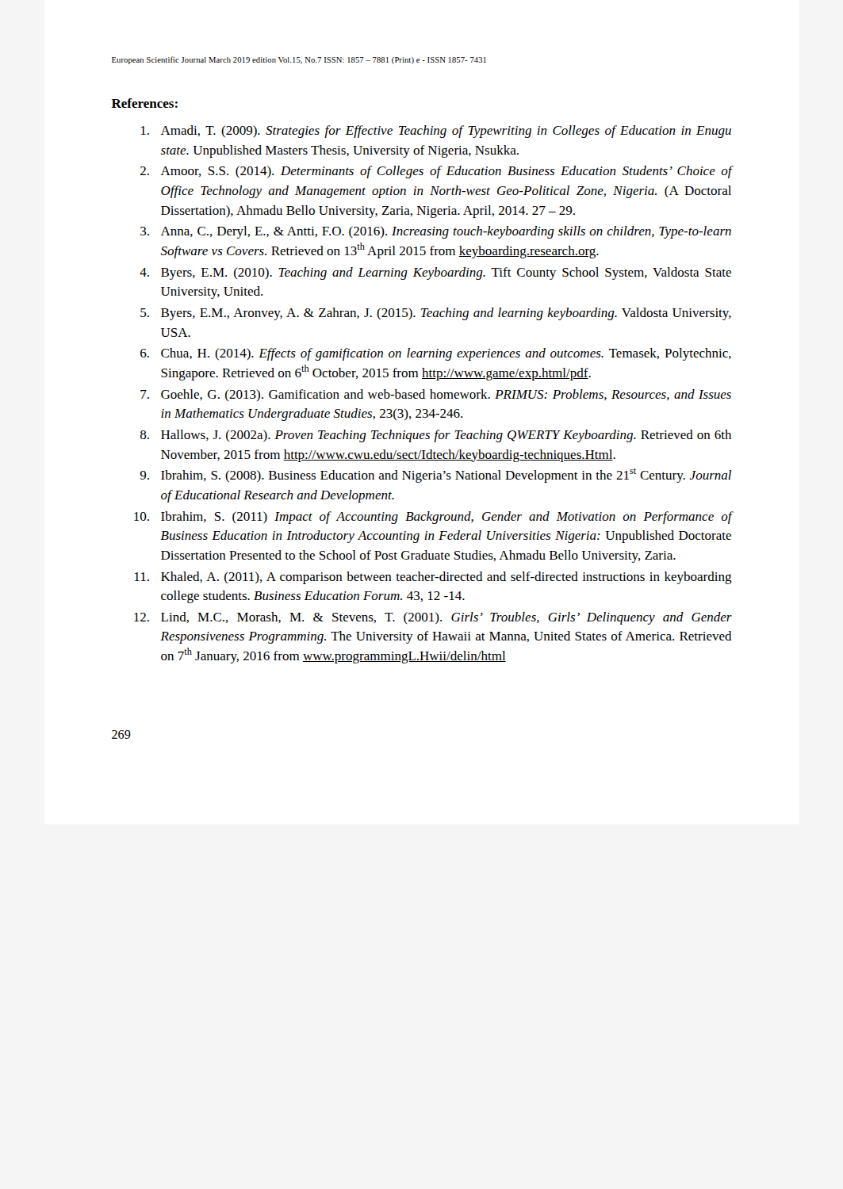European Scientific Journal March 2019 edition Vol.15, No.7 ISSN: 1857 – 7881 (Print) e - ISSN 1857- 7431
References:
Amadi, T. (2009). Strategies for Effective Teaching of Typewriting in Colleges of Education in Enugu state. Unpublished Masters Thesis, University of Nigeria, Nsukka.
Amoor, S.S. (2014). Determinants of Colleges of Education Business Education Students’ Choice of Office Technology and Management option in North-west Geo-Political Zone, Nigeria. (A Doctoral Dissertation), Ahmadu Bello University, Zaria, Nigeria. April, 2014. 27 – 29.
Anna, C., Deryl, E., & Antti, F.O. (2016). Increasing touch-keyboarding skills on children, Type-to-learn Software vs Covers. Retrieved on 13th April 2015 from keyboarding.research.org.
Byers, E.M. (2010). Teaching and Learning Keyboarding. Tift County School System, Valdosta State University, United.
Byers, E.M., Aronvey, A. & Zahran, J. (2015). Teaching and learning keyboarding. Valdosta University, USA.
Chua, H. (2014). Effects of gamification on learning experiences and outcomes. Temasek, Polytechnic, Singapore. Retrieved on 6th October, 2015 from http://www.game/exp.html/pdf.
Goehle, G. (2013). Gamification and web-based homework. PRIMUS: Problems, Resources, and Issues in Mathematics Undergraduate Studies, 23(3), 234-246.
Hallows, J. (2002a). Proven Teaching Techniques for Teaching QWERTY Keyboarding. Retrieved on 6th November, 2015 from http://www.cwu.edu/sect/Idtech/keyboardig-techniques.Html.
Ibrahim, S. (2008). Business Education and Nigeria’s National Development in the 21st Century. Journal of Educational Research and Development.
Ibrahim, S. (2011) Impact of Accounting Background, Gender and Motivation on Performance of Business Education in Introductory Accounting in Federal Universities Nigeria: Unpublished Doctorate Dissertation Presented to the School of Post Graduate Studies, Ahmadu Bello University, Zaria.
Khaled, A. (2011), A comparison between teacher-directed and self-directed instructions in keyboarding college students. Business Education Forum. 43, 12 -14.
Lind, M.C., Morash, M. & Stevens, T. (2001). Girls’ Troubles, Girls’ Delinquency and Gender Responsiveness Programming. The University of Hawaii at Manna, United States of America. Retrieved on 7th January, 2016 from www.programmingL.Hwii/delin/html
269